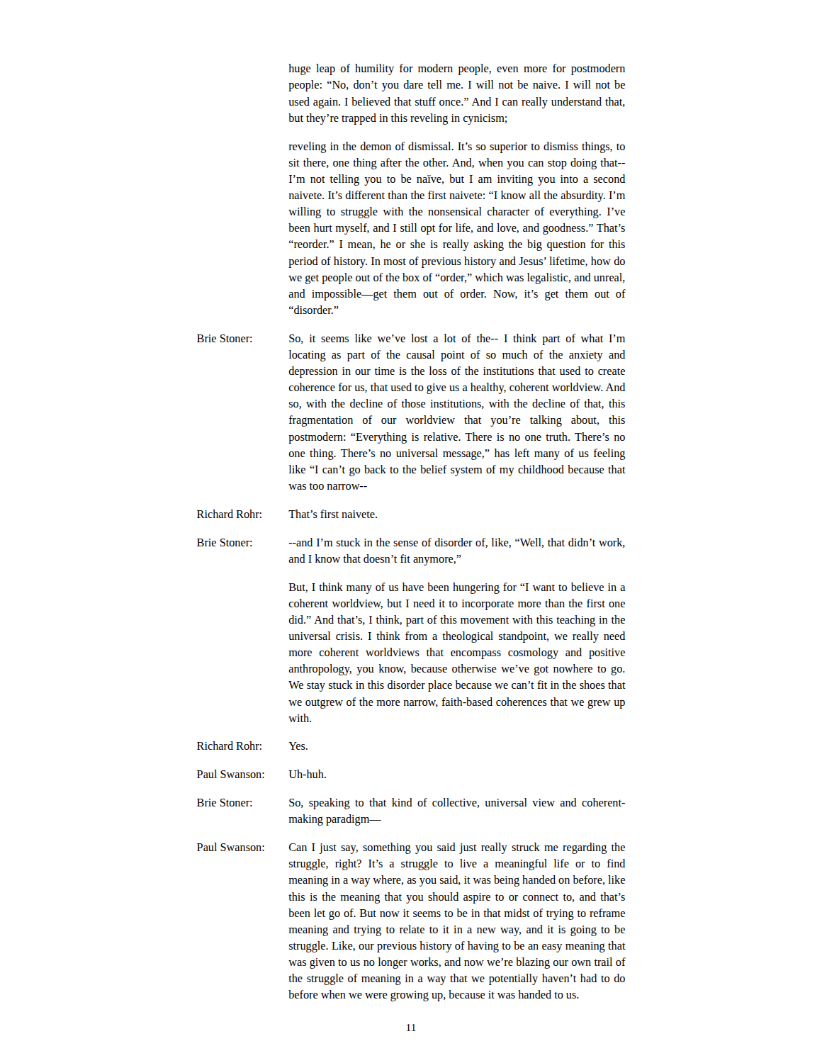huge leap of humility for modern people, even more for postmodern people: “No, don’t you dare tell me. I will not be naive. I will not be used again. I believed that stuff once.” And I can really understand that, but they’re trapped in this reveling in cynicism;
reveling in the demon of dismissal. It’s so superior to dismiss things, to sit there, one thing after the other. And, when you can stop doing that-- I’m not telling you to be naïve, but I am inviting you into a second naivete. It’s different than the first naivete: “I know all the absurdity. I’m willing to struggle with the nonsensical character of everything. I’ve been hurt myself, and I still opt for life, and love, and goodness.” That’s “reorder.” I mean, he or she is really asking the big question for this period of history. In most of previous history and Jesus’ lifetime, how do we get people out of the box of “order,” which was legalistic, and unreal, and impossible—get them out of order. Now, it’s get them out of “disorder.”
Brie Stoner:
So, it seems like we’ve lost a lot of the-- I think part of what I’m locating as part of the causal point of so much of the anxiety and depression in our time is the loss of the institutions that used to create coherence for us, that used to give us a healthy, coherent worldview. And so, with the decline of those institutions, with the decline of that, this fragmentation of our worldview that you’re talking about, this postmodern: “Everything is relative. There is no one truth. There’s no one thing. There’s no universal message,” has left many of us feeling like “I can’t go back to the belief system of my childhood because that was too narrow--
Richard Rohr:
That’s first naivete.
Brie Stoner:
--and I’m stuck in the sense of disorder of, like, “Well, that didn’t work, and I know that doesn’t fit anymore,”
But, I think many of us have been hungering for “I want to believe in a coherent worldview, but I need it to incorporate more than the first one did.” And that’s, I think, part of this movement with this teaching in the universal crisis. I think from a theological standpoint, we really need more coherent worldviews that encompass cosmology and positive anthropology, you know, because otherwise we’ve got nowhere to go. We stay stuck in this disorder place because we can’t fit in the shoes that we outgrew of the more narrow, faith-based coherences that we grew up with.
Richard Rohr:
Yes.
Paul Swanson:
Uh-huh.
Brie Stoner:
So, speaking to that kind of collective, universal view and coherent-making paradigm—
Paul Swanson:
Can I just say, something you said just really struck me regarding the struggle, right? It’s a struggle to live a meaningful life or to find meaning in a way where, as you said, it was being handed on before, like this is the meaning that you should aspire to or connect to, and that’s been let go of. But now it seems to be in that midst of trying to reframe meaning and trying to relate to it in a new way, and it is going to be struggle. Like, our previous history of having to be an easy meaning that was given to us no longer works, and now we’re blazing our own trail of the struggle of meaning in a way that we potentially haven’t had to do before when we were growing up, because it was handed to us.
11